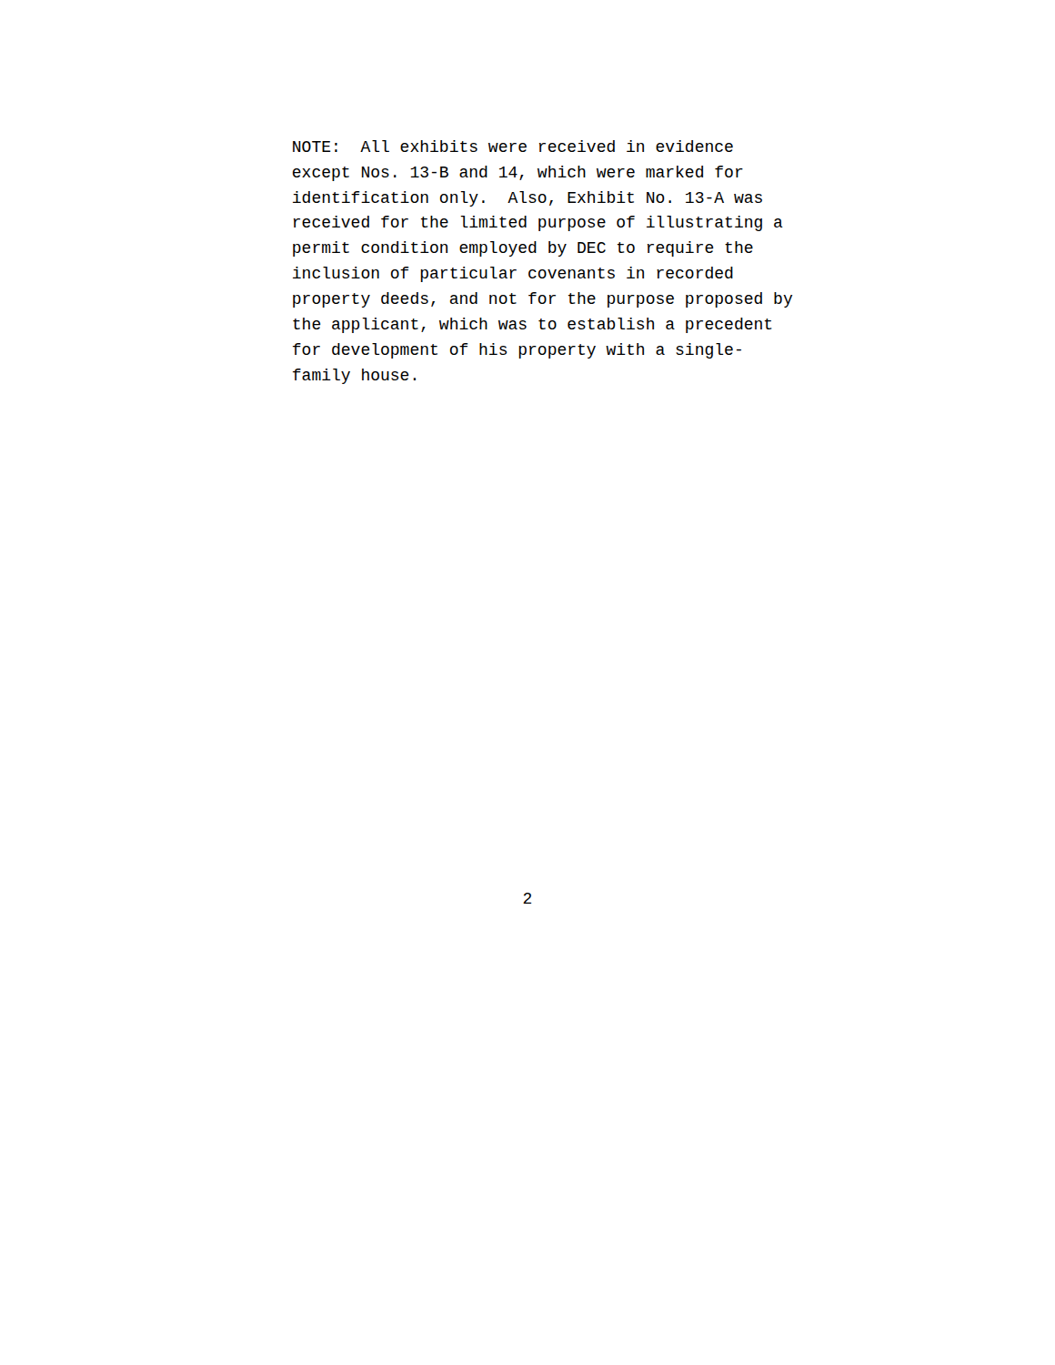NOTE: All exhibits were received in evidence except Nos. 13-B and 14, which were marked for identification only. Also, Exhibit No. 13-A was received for the limited purpose of illustrating a permit condition employed by DEC to require the inclusion of particular covenants in recorded property deeds, and not for the purpose proposed by the applicant, which was to establish a precedent for development of his property with a single-family house.
2